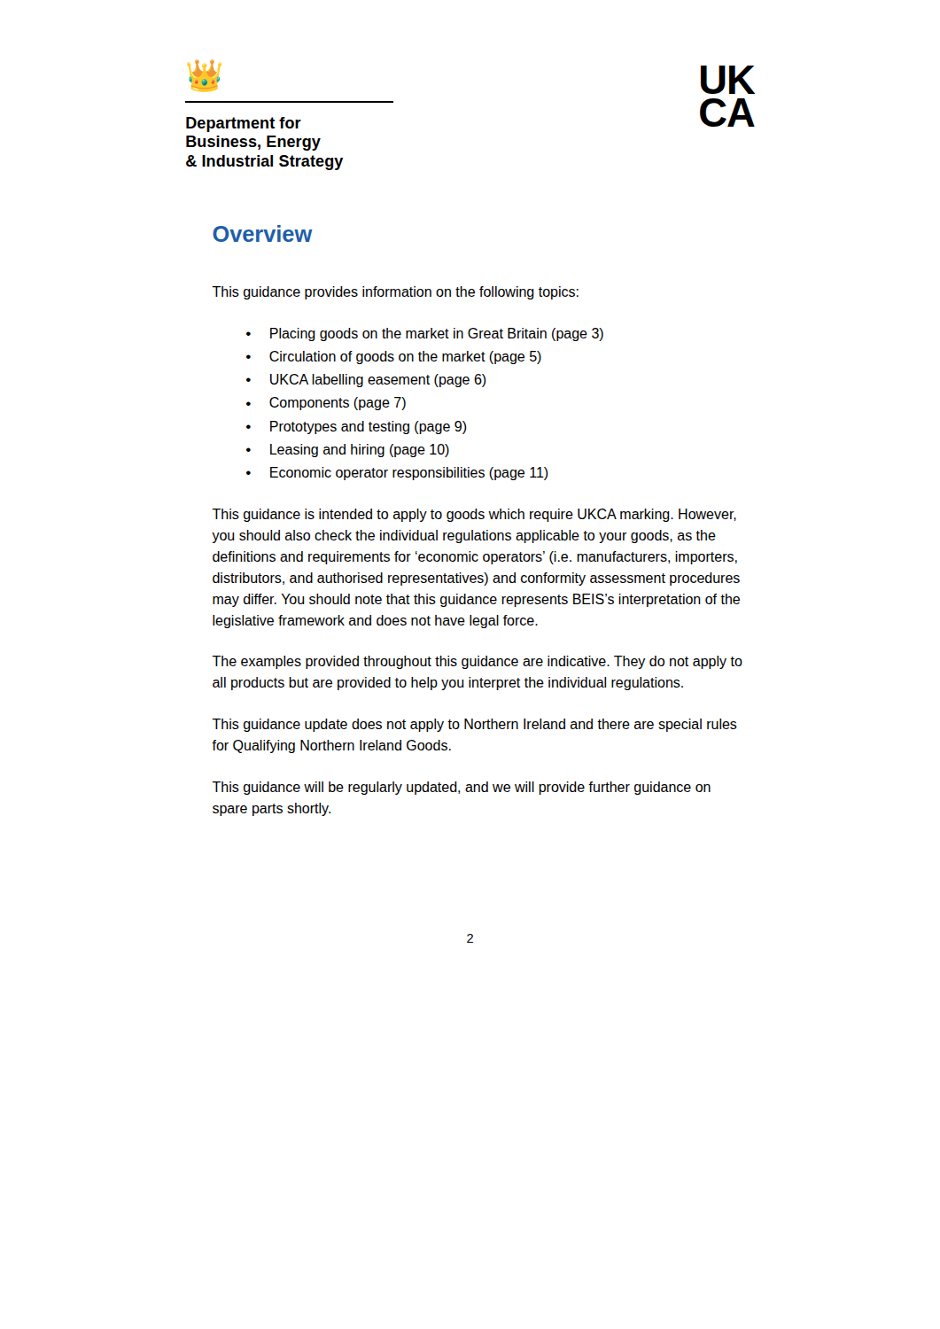👑
Department for
Business, Energy
& Industrial Strategy
UK
CA
Overview
This guidance provides information on the following topics:
Placing goods on the market in Great Britain (page 3)
Circulation of goods on the market (page 5)
UKCA labelling easement (page 6)
Components (page 7)
Prototypes and testing (page 9)
Leasing and hiring (page 10)
Economic operator responsibilities (page 11)
This guidance is intended to apply to goods which require UKCA marking. However, you should also check the individual regulations applicable to your goods, as the definitions and requirements for ‘economic operators’ (i.e. manufacturers, importers, distributors, and authorised representatives) and conformity assessment procedures may differ. You should note that this guidance represents BEIS’s interpretation of the legislative framework and does not have legal force.
The examples provided throughout this guidance are indicative. They do not apply to all products but are provided to help you interpret the individual regulations.
This guidance update does not apply to Northern Ireland and there are special rules for Qualifying Northern Ireland Goods.
This guidance will be regularly updated, and we will provide further guidance on spare parts shortly.
2